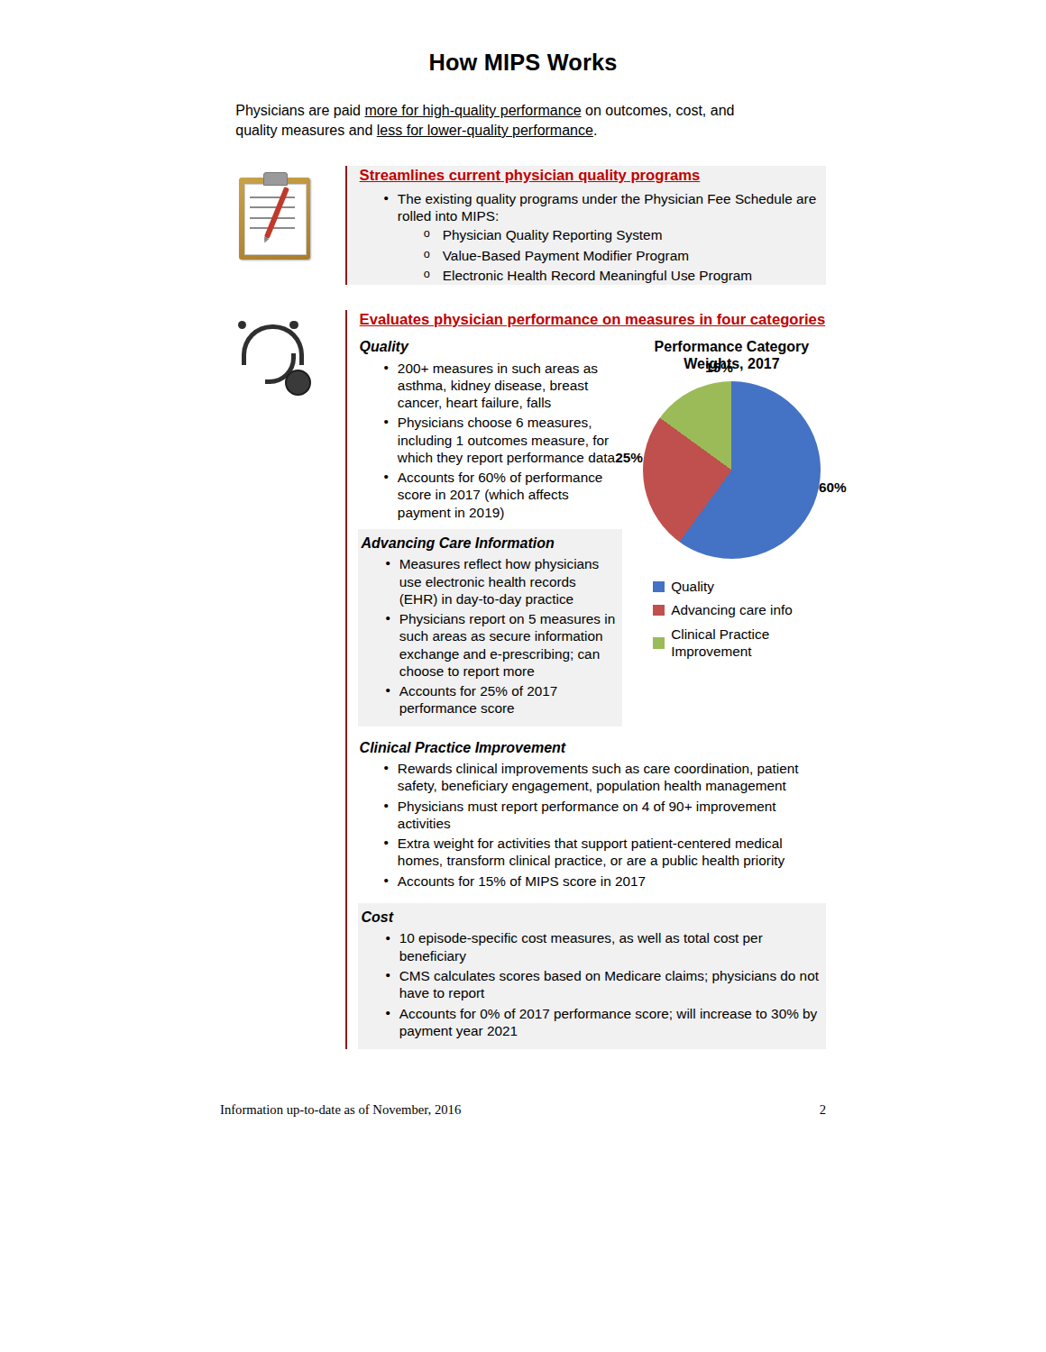How MIPS Works
Physicians are paid more for high-quality performance on outcomes, cost, and quality measures and less for lower-quality performance.
Streamlines current physician quality programs
The existing quality programs under the Physician Fee Schedule are rolled into MIPS:
Physician Quality Reporting System
Value-Based Payment Modifier Program
Electronic Health Record Meaningful Use Program
Evaluates physician performance on measures in four categories
Quality
200+ measures in such areas as asthma, kidney disease, breast cancer, heart failure, falls
Physicians choose 6 measures, including 1 outcomes measure, for which they report performance data
Accounts for 60% of performance score in 2017 (which affects payment in 2019)
Advancing Care Information
Measures reflect how physicians use electronic health records (EHR) in day-to-day practice
Physicians report on 5 measures in such areas as secure information exchange and e-prescribing; can choose to report more
Accounts for 25% of 2017 performance score
Performance Category
Weights, 2017
60%
25%
15%
Quality
Advancing care info
Clinical Practice Improvement
Clinical Practice Improvement
Rewards clinical improvements such as care coordination, patient safety, beneficiary engagement, population health management
Physicians must report performance on 4 of 90+ improvement activities
Extra weight for activities that support patient-centered medical homes, transform clinical practice, or are a public health priority
Accounts for 15% of MIPS score in 2017
Cost
10 episode-specific cost measures, as well as total cost per beneficiary
CMS calculates scores based on Medicare claims; physicians do not have to report
Accounts for 0% of 2017 performance score; will increase to 30% by payment year 2021
Information up-to-date as of November, 2016 2